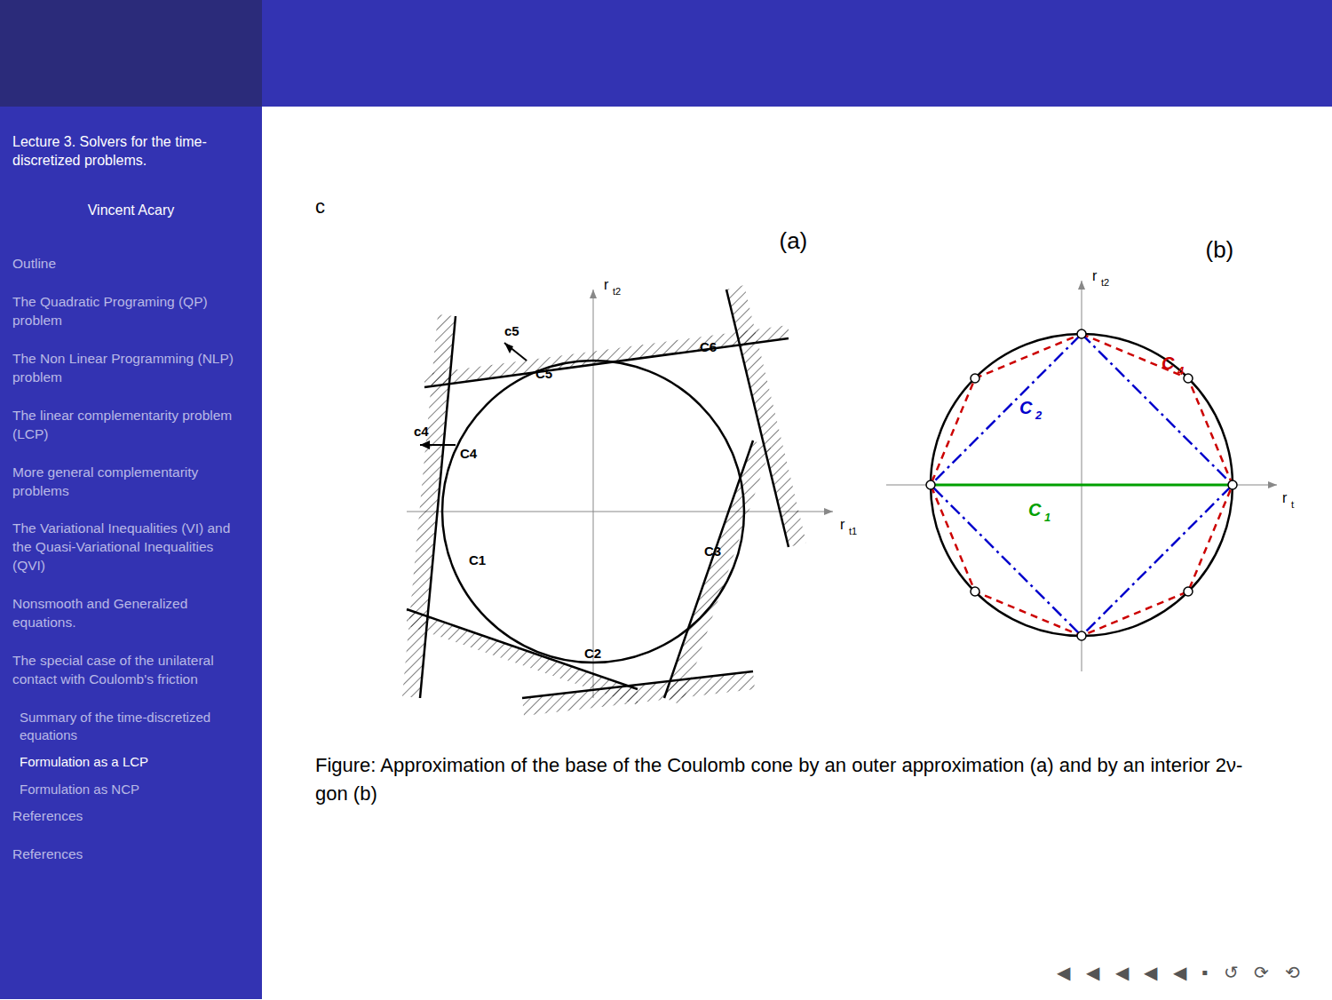Lecture 3. Solvers for the time-discretized problems.
Vincent Acary
Outline
The Quadratic Programing (QP) problem
The Non Linear Programming (NLP) problem
The linear complementarity problem (LCP)
More general complementarity problems
The Variational Inequalities (VI) and the Quasi-Variational Inequalities (QVI)
Nonsmooth and Generalized equations.
The special case of the unilateral contact with Coulomb's friction
Summary of the time-discretized equations
Formulation as a LCP
Formulation as NCP
References
References
c
(a) (b) r t1 r t2 c5 c4 C5 C6 C4 C1 C2 C3 r t1 r t2 C 4 C 2 C 1
Figure: Approximation of the base of the Coulomb cone by an outer approximation (a) and by an interior 2ν-gon (b)
◀ ◀ ◀ ◀ ◀ ▪ ↺ ⟳ ⟲